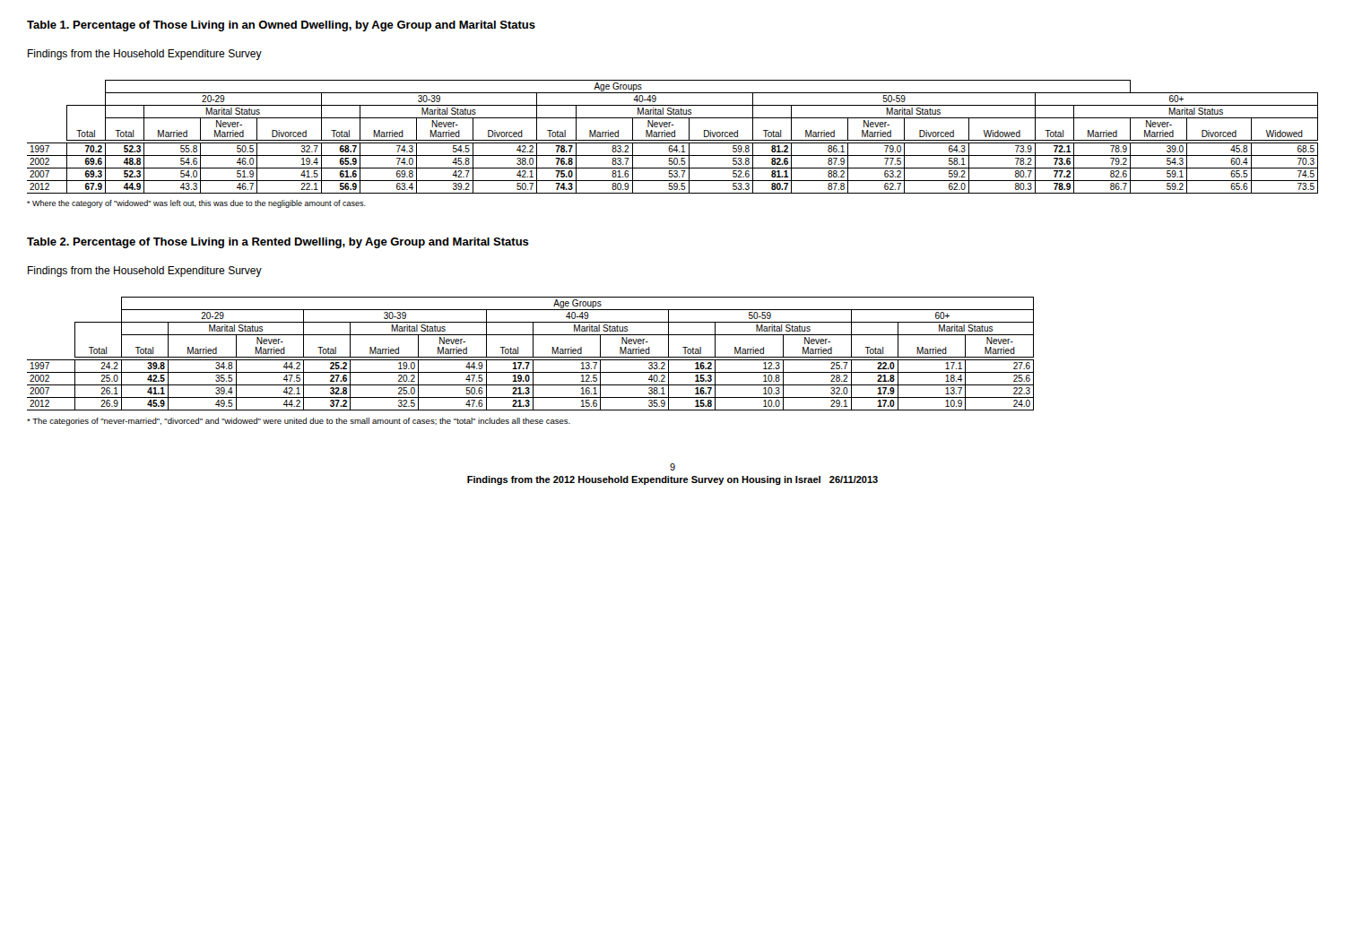Table 1. Percentage of Those Living in an Owned Dwelling, by Age Group and Marital Status
Findings from the Household Expenditure Survey
| | | Age Groups |
| | | 20-29 | 30-39 | 40-49 | 50-59 | 60+ |
| | Total | | Marital Status | | Marital Status | | Marital Status | | Marital Status | | Marital Status |
| | Total | Married | Never- Married | Divorced | Total | Married | Never- Married | Divorced | Total | Married | Never- Married | Divorced | Total | Married | Never- Married | Divorced | Widowed | Total | Married | Never- Married | Divorced | Widowed |
| 1997 | 70.2 | 52.3 | 55.8 | 50.5 | 32.7 | 68.7 | 74.3 | 54.5 | 42.2 | 78.7 | 83.2 | 64.1 | 59.8 | 81.2 | 86.1 | 79.0 | 64.3 | 73.9 | 72.1 | 78.9 | 39.0 | 45.8 | 68.5 |
| 2002 | 69.6 | 48.8 | 54.6 | 46.0 | 19.4 | 65.9 | 74.0 | 45.8 | 38.0 | 76.8 | 83.7 | 50.5 | 53.8 | 82.6 | 87.9 | 77.5 | 58.1 | 78.2 | 73.6 | 79.2 | 54.3 | 60.4 | 70.3 |
| 2007 | 69.3 | 52.3 | 54.0 | 51.9 | 41.5 | 61.6 | 69.8 | 42.7 | 42.1 | 75.0 | 81.6 | 53.7 | 52.6 | 81.1 | 88.2 | 63.2 | 59.2 | 80.7 | 77.2 | 82.6 | 59.1 | 65.5 | 74.5 |
| 2012 | 67.9 | 44.9 | 43.3 | 46.7 | 22.1 | 56.9 | 63.4 | 39.2 | 50.7 | 74.3 | 80.9 | 59.5 | 53.3 | 80.7 | 87.8 | 62.7 | 62.0 | 80.3 | 78.9 | 86.7 | 59.2 | 65.6 | 73.5 |
* Where the category of "widowed" was left out, this was due to the negligible amount of cases.
Table 2. Percentage of Those Living in a Rented Dwelling, by Age Group and Marital Status
Findings from the Household Expenditure Survey
| | | Age Groups |
| | | 20-29 | 30-39 | 40-49 | 50-59 | 60+ |
| | Total | | Marital Status | | Marital Status | | Marital Status | | Marital Status | | Marital Status |
| | Total | Married | Never- Married | Total | Married | Never- Married | Total | Married | Never- Married | Total | Married | Never- Married | Total | Married | Never- Married |
| 1997 | 24.2 | 39.8 | 34.8 | 44.2 | 25.2 | 19.0 | 44.9 | 17.7 | 13.7 | 33.2 | 16.2 | 12.3 | 25.7 | 22.0 | 17.1 | 27.6 |
| 2002 | 25.0 | 42.5 | 35.5 | 47.5 | 27.6 | 20.2 | 47.5 | 19.0 | 12.5 | 40.2 | 15.3 | 10.8 | 28.2 | 21.8 | 18.4 | 25.6 |
| 2007 | 26.1 | 41.1 | 39.4 | 42.1 | 32.8 | 25.0 | 50.6 | 21.3 | 16.1 | 38.1 | 16.7 | 10.3 | 32.0 | 17.9 | 13.7 | 22.3 |
| 2012 | 26.9 | 45.9 | 49.5 | 44.2 | 37.2 | 32.5 | 47.6 | 21.3 | 15.6 | 35.9 | 15.8 | 10.0 | 29.1 | 17.0 | 10.9 | 24.0 |
* The categories of "never-married", "divorced" and "widowed" were united due to the small amount of cases; the "total" includes all these cases.
9
Findings from the 2012 Household Expenditure Survey on Housing in Israel 26/11/2013